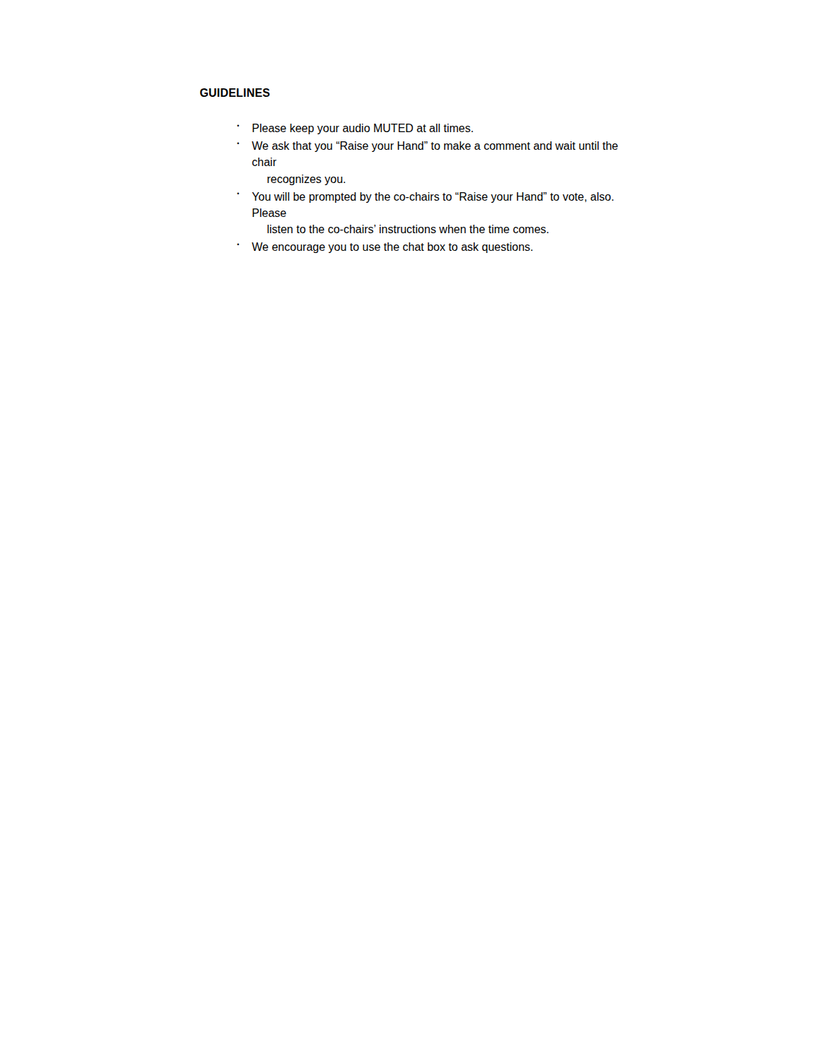GUIDELINES
Please keep your audio MUTED at all times.
We ask that you “Raise your Hand” to make a comment and wait until the chair recognizes you.
You will be prompted by the co-chairs to “Raise your Hand” to vote, also. Please listen to the co-chairs’ instructions when the time comes.
We encourage you to use the chat box to ask questions.